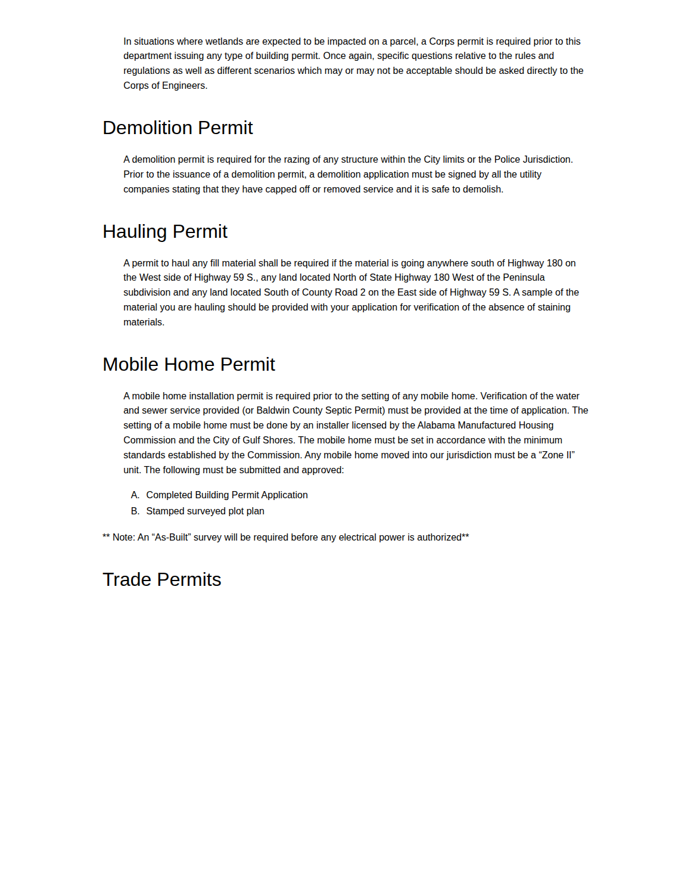In situations where wetlands are expected to be impacted on a parcel, a Corps permit is required prior to this department issuing any type of building permit. Once again, specific questions relative to the rules and regulations as well as different scenarios which may or may not be acceptable should be asked directly to the Corps of Engineers.
Demolition Permit
A demolition permit is required for the razing of any structure within the City limits or the Police Jurisdiction. Prior to the issuance of a demolition permit, a demolition application must be signed by all the utility companies stating that they have capped off or removed service and it is safe to demolish.
Hauling Permit
A permit to haul any fill material shall be required if the material is going anywhere south of Highway 180 on the West side of Highway 59 S., any land located North of State Highway 180 West of the Peninsula subdivision and any land located South of County Road 2 on the East side of Highway 59 S. A sample of the material you are hauling should be provided with your application for verification of the absence of staining materials.
Mobile Home Permit
A mobile home installation permit is required prior to the setting of any mobile home. Verification of the water and sewer service provided (or Baldwin County Septic Permit) must be provided at the time of application. The setting of a mobile home must be done by an installer licensed by the Alabama Manufactured Housing Commission and the City of Gulf Shores. The mobile home must be set in accordance with the minimum standards established by the Commission. Any mobile home moved into our jurisdiction must be a “Zone II” unit. The following must be submitted and approved:
Completed Building Permit Application
Stamped surveyed plot plan
** Note: An “As-Built” survey will be required before any electrical power is authorized**
Trade Permits